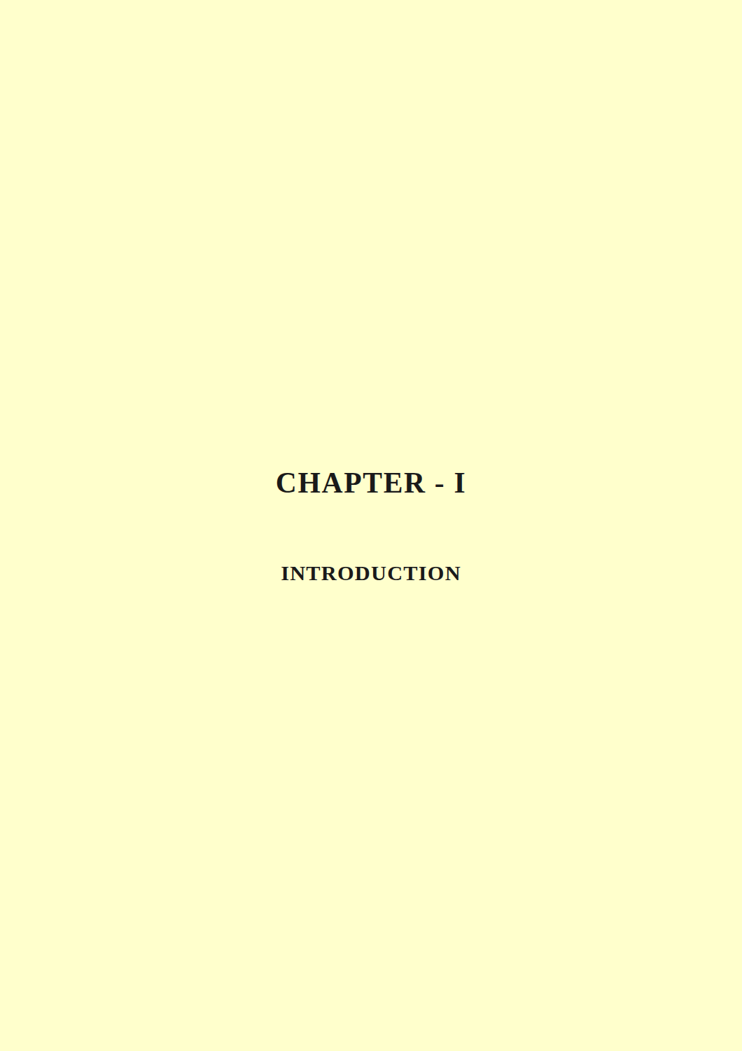CHAPTER - I
INTRODUCTION